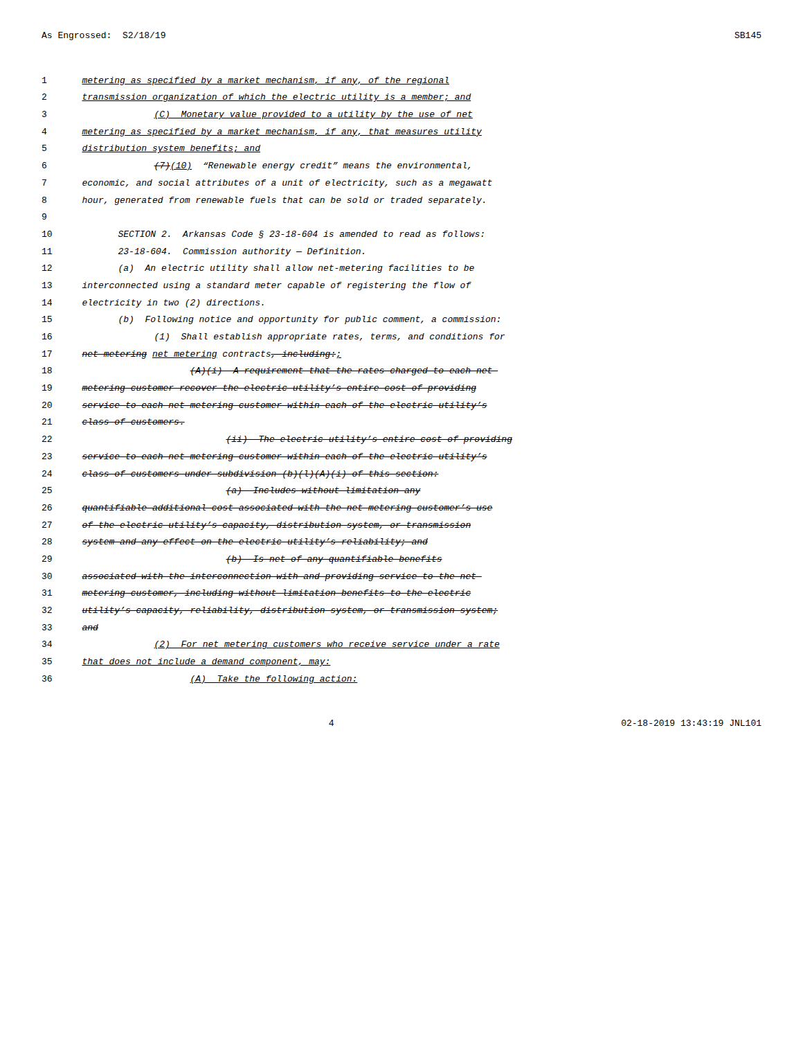As Engrossed: S2/18/19 SB145
1 metering as specified by a market mechanism, if any, of the regional
2 transmission organization of which the electric utility is a member; and
3(C) Monetary value provided to a utility by the use of net
4 metering as specified by a market mechanism, if any, that measures utility
5 distribution system benefits; and
6(7)(10) “Renewable energy credit” means the environmental,
7 economic, and social attributes of a unit of electricity, such as a megawatt
8 hour, generated from renewable fuels that can be sold or traded separately.
9
10 SECTION 2. Arkansas Code § 23-18-604 is amended to read as follows:
1123-18-604. Commission authority — Definition.
12(a) An electric utility shall allow net-metering facilities to be
13 interconnected using a standard meter capable of registering the flow of
14 electricity in two (2) directions.
15(b) Following notice and opportunity for public comment, a commission:
16(1) Shall establish appropriate rates, terms, and conditions for
17 net-metering net metering contracts, including:;
18(A)(i) A requirement that the rates charged to each net-
19 metering customer recover the electric utility’s entire cost of providing
20 service to each net-metering customer within each of the electric utility’s
21 class of customers.
22(ii) The electric utility’s entire cost of providing
23 service to each net-metering customer within each of the electric utility’s
24 class of customers under subdivision (b)(l)(A)(i) of this section:
25(a) Includes without limitation any
26 quantifiable additional cost associated with the net-metering customer’s use
27 of the electric utility’s capacity, distribution system, or transmission
28 system and any effect on the electric utility’s reliability; and
29(b) Is net of any quantifiable benefits
30 associated with the interconnection with and providing service to the net-
31 metering customer, including without limitation benefits to the electric
32 utility’s capacity, reliability, distribution system, or transmission system;
33 and
34(2) For net metering customers who receive service under a rate
35 that does not include a demand component, may:
36(A) Take the following action:
4 02-18-2019 13:43:19 JNL101